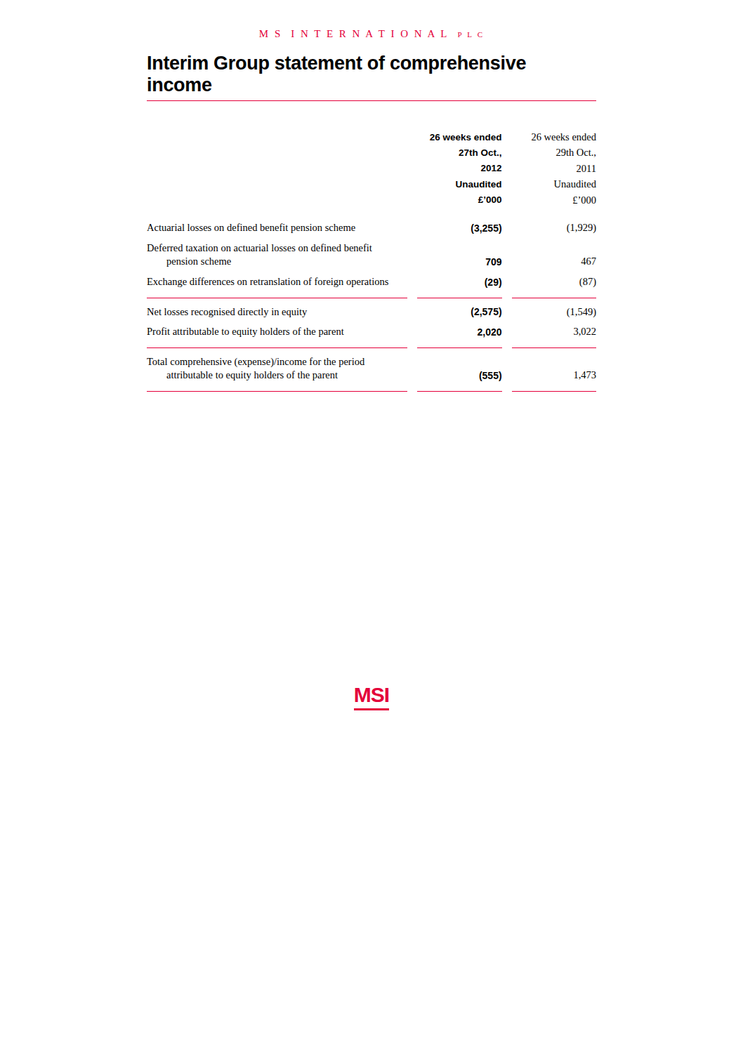M S I N T E R N A T I O N A L p l c
Interim Group statement of comprehensive income
| | 26 weeks ended | 26 weeks ended |
| --- | --- | --- |
| | 27th Oct., | 29th Oct., |
| | 2012 | 2011 |
| | Unaudited | Unaudited |
| | £’000 | £’000 |
| Actuarial losses on defined benefit pension scheme | (3,255) | (1,929) |
| Deferred taxation on actuarial losses on defined benefit pension scheme | 709 | 467 |
| Exchange differences on retranslation of foreign operations | (29) | (87) |
| Net losses recognised directly in equity | (2,575) | (1,549) |
| Profit attributable to equity holders of the parent | 2,020 | 3,022 |
| Total comprehensive (expense)/income for the period attributable to equity holders of the parent | (555) | 1,473 |
MSI